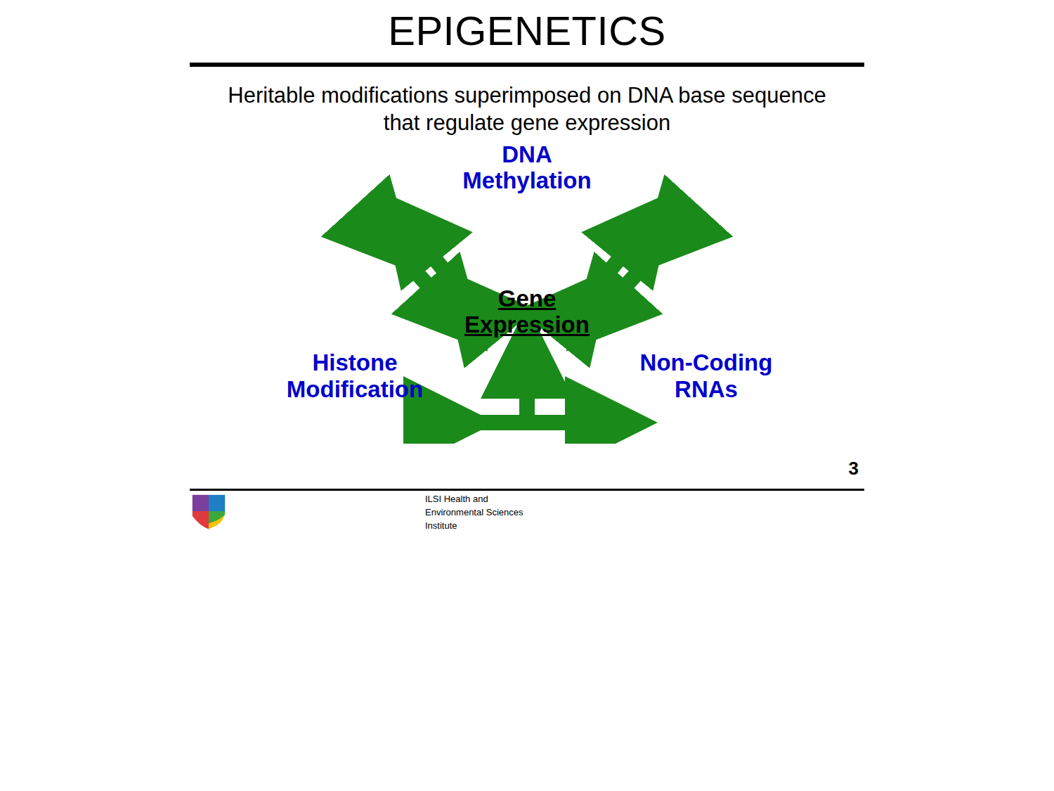EPIGENETICS
Heritable modifications superimposed on DNA base sequence that regulate gene expression
DNA
Methylation
Gene
Expression
Histone
Modification
Non-Coding
RNAs
3
ILSI Health and
Environmental Sciences
Institute